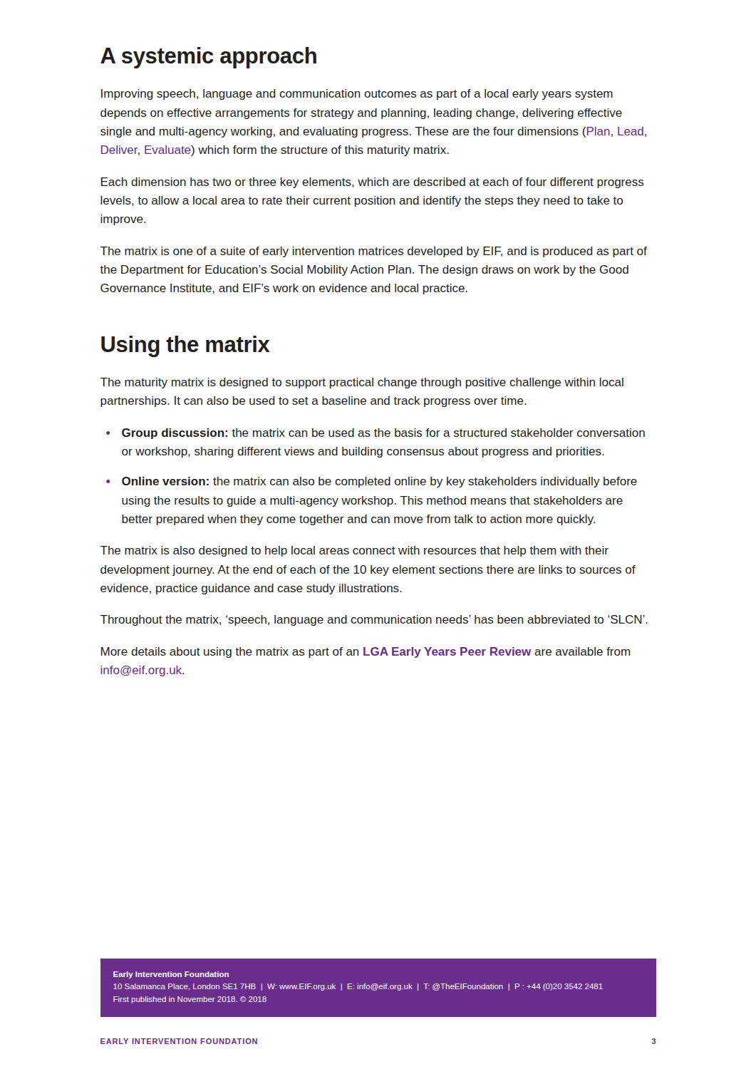A systemic approach
Improving speech, language and communication outcomes as part of a local early years system depends on effective arrangements for strategy and planning, leading change, delivering effective single and multi-agency working, and evaluating progress. These are the four dimensions (Plan, Lead, Deliver, Evaluate) which form the structure of this maturity matrix.
Each dimension has two or three key elements, which are described at each of four different progress levels, to allow a local area to rate their current position and identify the steps they need to take to improve.
The matrix is one of a suite of early intervention matrices developed by EIF, and is produced as part of the Department for Education’s Social Mobility Action Plan. The design draws on work by the Good Governance Institute, and EIF’s work on evidence and local practice.
Using the matrix
The maturity matrix is designed to support practical change through positive challenge within local partnerships. It can also be used to set a baseline and track progress over time.
Group discussion: the matrix can be used as the basis for a structured stakeholder conversation or workshop, sharing different views and building consensus about progress and priorities.
Online version: the matrix can also be completed online by key stakeholders individually before using the results to guide a multi-agency workshop. This method means that stakeholders are better prepared when they come together and can move from talk to action more quickly.
The matrix is also designed to help local areas connect with resources that help them with their development journey. At the end of each of the 10 key element sections there are links to sources of evidence, practice guidance and case study illustrations.
Throughout the matrix, ‘speech, language and communication needs’ has been abbreviated to ‘SLCN’.
More details about using the matrix as part of an LGA Early Years Peer Review are available from info@eif.org.uk.
Early Intervention Foundation
10 Salamanca Place, London SE1 7HB | W: www.EIF.org.uk | E: info@eif.org.uk | T: @TheEIFoundation | P : +44 (0)20 3542 2481
First published in November 2018. © 2018
Early Intervention Foundation 3